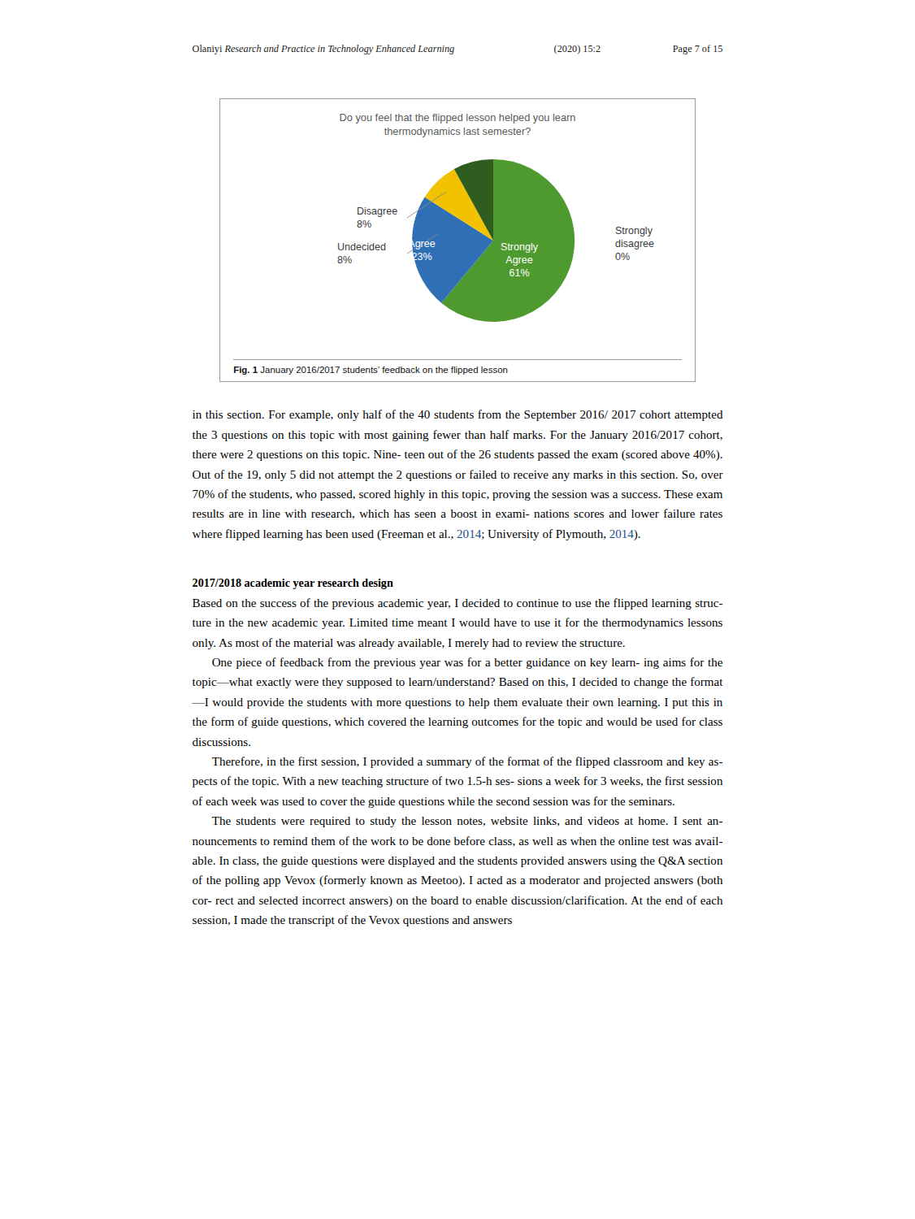Olaniyi Research and Practice in Technology Enhanced Learning
(2020) 15:2
Page 7 of 15
Do you feel that the flipped lesson helped you learn
thermodynamics last semester?
Disagree 8% Undecided 8% Agree 23% Strongly Agree 61% Strongly disagree 0%
Fig. 1 January 2016/2017 students’ feedback on the flipped lesson
in this section. For example, only half of the 40 students from the September 2016/ 2017 cohort attempted the 3 questions on this topic with most gaining fewer than half marks. For the January 2016/2017 cohort, there were 2 questions on this topic. Nine- teen out of the 26 students passed the exam (scored above 40%). Out of the 19, only 5 did not attempt the 2 questions or failed to receive any marks in this section. So, over 70% of the students, who passed, scored highly in this topic, proving the session was a success. These exam results are in line with research, which has seen a boost in exami- nations scores and lower failure rates where flipped learning has been used (Freeman et al., 2014; University of Plymouth, 2014).
2017/2018 academic year research design
Based on the success of the previous academic year, I decided to continue to use the flipped learning structure in the new academic year. Limited time meant I would have to use it for the thermodynamics lessons only. As most of the material was already available, I merely had to review the structure.
One piece of feedback from the previous year was for a better guidance on key learn- ing aims for the topic—what exactly were they supposed to learn/understand? Based on this, I decided to change the format—I would provide the students with more questions to help them evaluate their own learning. I put this in the form of guide questions, which covered the learning outcomes for the topic and would be used for class discussions.
Therefore, in the first session, I provided a summary of the format of the flipped classroom and key aspects of the topic. With a new teaching structure of two 1.5-h ses- sions a week for 3 weeks, the first session of each week was used to cover the guide questions while the second session was for the seminars.
The students were required to study the lesson notes, website links, and videos at home. I sent announcements to remind them of the work to be done before class, as well as when the online test was available. In class, the guide questions were displayed and the students provided answers using the Q&A section of the polling app Vevox (formerly known as Meetoo). I acted as a moderator and projected answers (both cor- rect and selected incorrect answers) on the board to enable discussion/clarification. At the end of each session, I made the transcript of the Vevox questions and answers